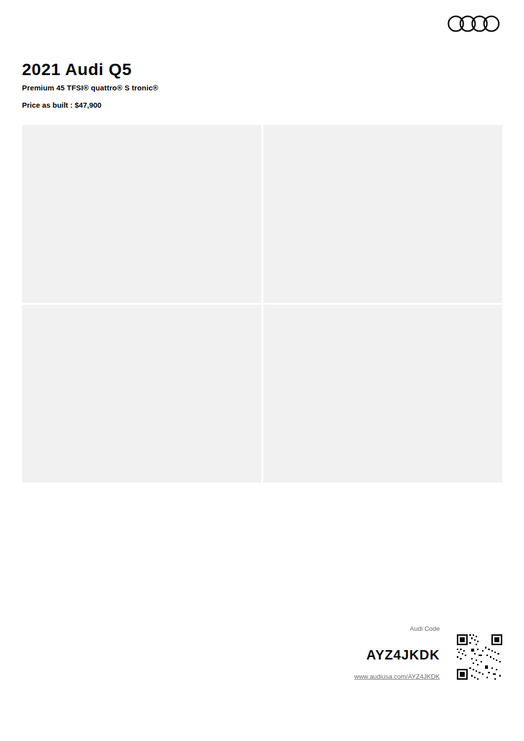2021 Audi Q5
Premium 45 TFSI® quattro® S tronic®
Price as built : $47,900
Audi Code
AYZ4JKDK
www.audiusa.com/AYZ4JKDK